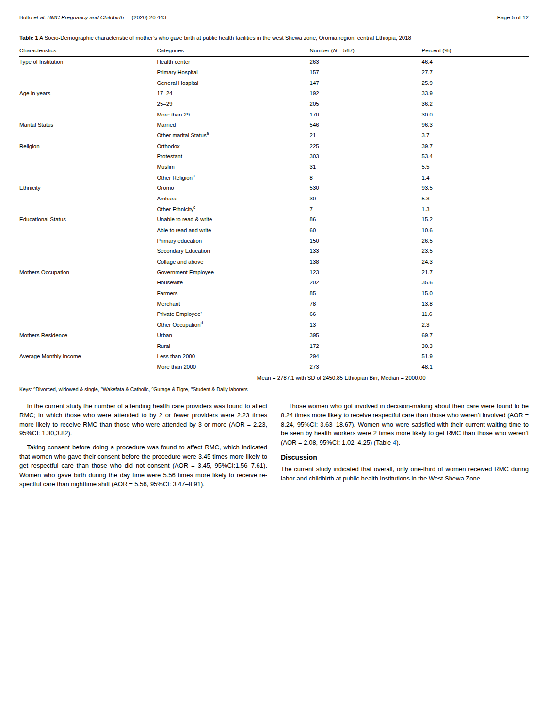Bulto et al. BMC Pregnancy and Childbirth (2020) 20:443
Page 5 of 12
Table 1 A Socio-Demographic characteristic of mother’s who gave birth at public health facilities in the west Shewa zone, Oromia region, central Ethiopia, 2018
| Characteristics | Categories | Number ( N = 567) | Percent (%) |
| --- | --- | --- | --- |
| Type of Institution | Health center | 263 | 46.4 |
| | Primary Hospital | 157 | 27.7 |
| | General Hospital | 147 | 25.9 |
| Age in years | 17–24 | 192 | 33.9 |
| | 25–29 | 205 | 36.2 |
| | More than 29 | 170 | 30.0 |
| Marital Status | Married | 546 | 96.3 |
| | Other marital Status a | 21 | 3.7 |
| Religion | Orthodox | 225 | 39.7 |
| | Protestant | 303 | 53.4 |
| | Muslim | 31 | 5.5 |
| | Other Religion b | 8 | 1.4 |
| Ethnicity | Oromo | 530 | 93.5 |
| | Amhara | 30 | 5.3 |
| | Other Ethnicity c | 7 | 1.3 |
| Educational Status | Unable to read & write | 86 | 15.2 |
| | Able to read and write | 60 | 10.6 |
| | Primary education | 150 | 26.5 |
| | Secondary Education | 133 | 23.5 |
| | Collage and above | 138 | 24.3 |
| Mothers Occupation | Government Employee | 123 | 21.7 |
| | Housewife | 202 | 35.6 |
| | Farmers | 85 | 15.0 |
| | Merchant | 78 | 13.8 |
| | Private Employee’ | 66 | 11.6 |
| | Other Occupation d | 13 | 2.3 |
| Mothers Residence | Urban | 395 | 69.7 |
| | Rural | 172 | 30.3 |
| Average Monthly Income | Less than 2000 | 294 | 51.9 |
| | More than 2000 | 273 | 48.1 |
| | Mean = 2787.1 with SD of 2450.85 Ethiopian Birr, Median = 2000.00 |
Keys: aDivorced, widowed & single, bWakefata & Catholic, cGurage & Tigre, dStudent & Daily laborers
In the current study the number of attending health care providers was found to affect RMC; in which those who were attended to by 2 or fewer providers were 2.23 times more likely to receive RMC than those who were attended by 3 or more (AOR = 2.23, 95%CI: 1.30,3.82).
Taking consent before doing a procedure was found to affect RMC, which indicated that women who gave their consent before the procedure were 3.45 times more likely to get respectful care than those who did not consent (AOR = 3.45, 95%CI:1.56–7.61). Women who gave birth during the day time were 5.56 times more likely to receive respectful care than nighttime shift (AOR = 5.56, 95%CI: 3.47–8.91).
Those women who got involved in decision-making about their care were found to be 8.24 times more likely to receive respectful care than those who weren’t involved (AOR = 8.24, 95%CI: 3.63–18.67). Women who were satisfied with their current waiting time to be seen by health workers were 2 times more likely to get RMC than those who weren’t (AOR = 2.08, 95%CI: 1.02–4.25) (Table 4).
Discussion
The current study indicated that overall, only one-third of women received RMC during labor and childbirth at public health institutions in the West Shewa Zone